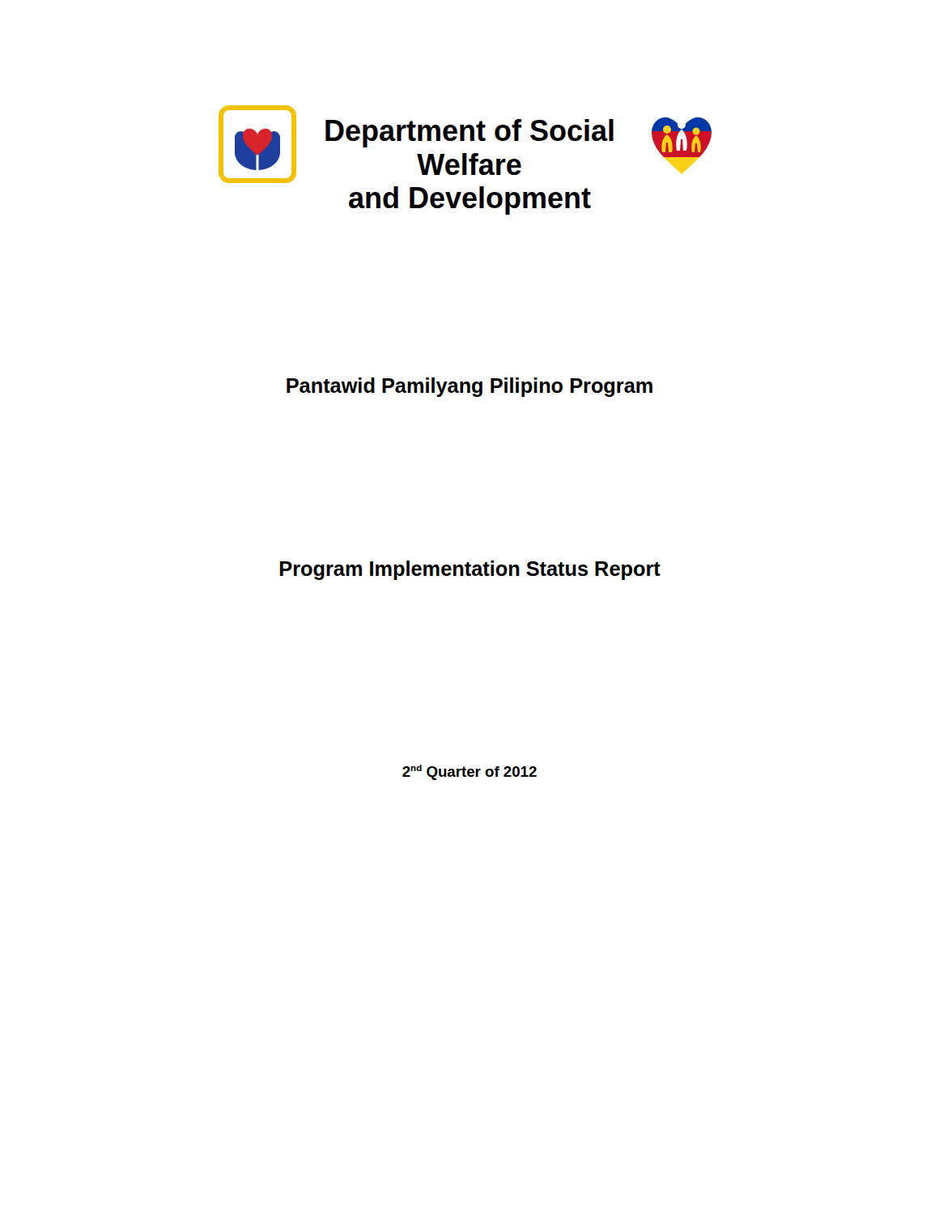Department of Social Welfare
and Development
Pantawid Pamilyang Pilipino Program
Program Implementation Status Report
2nd Quarter of 2012